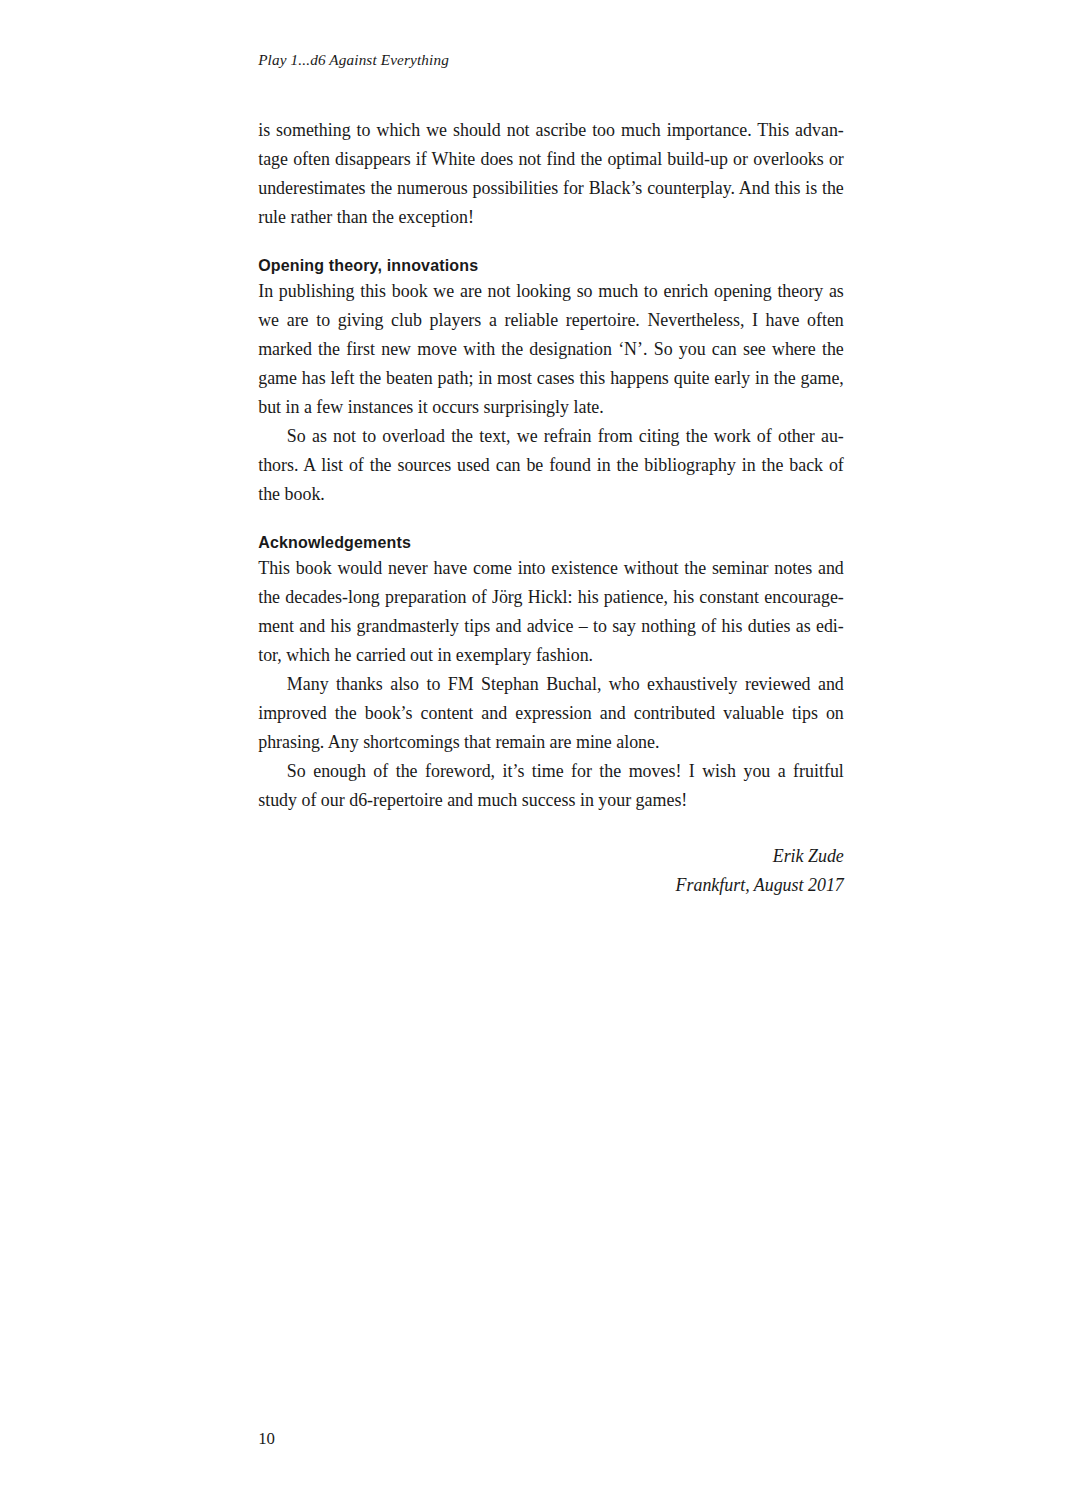Play 1...d6 Against Everything
is something to which we should not ascribe too much importance. This advantage often disappears if White does not find the optimal build-up or overlooks or underestimates the numerous possibilities for Black’s counterplay. And this is the rule rather than the exception!
Opening theory, innovations
In publishing this book we are not looking so much to enrich opening theory as we are to giving club players a reliable repertoire. Nevertheless, I have often marked the first new move with the designation ‘N’. So you can see where the game has left the beaten path; in most cases this happens quite early in the game, but in a few instances it occurs surprisingly late.
So as not to overload the text, we refrain from citing the work of other authors. A list of the sources used can be found in the bibliography in the back of the book.
Acknowledgements
This book would never have come into existence without the seminar notes and the decades-long preparation of Jörg Hickl: his patience, his constant encouragement and his grandmasterly tips and advice – to say nothing of his duties as editor, which he carried out in exemplary fashion.
Many thanks also to FM Stephan Buchal, who exhaustively reviewed and improved the book’s content and expression and contributed valuable tips on phrasing. Any shortcomings that remain are mine alone.
So enough of the foreword, it’s time for the moves! I wish you a fruitful study of our d6-repertoire and much success in your games!
Erik Zude
Frankfurt, August 2017
10